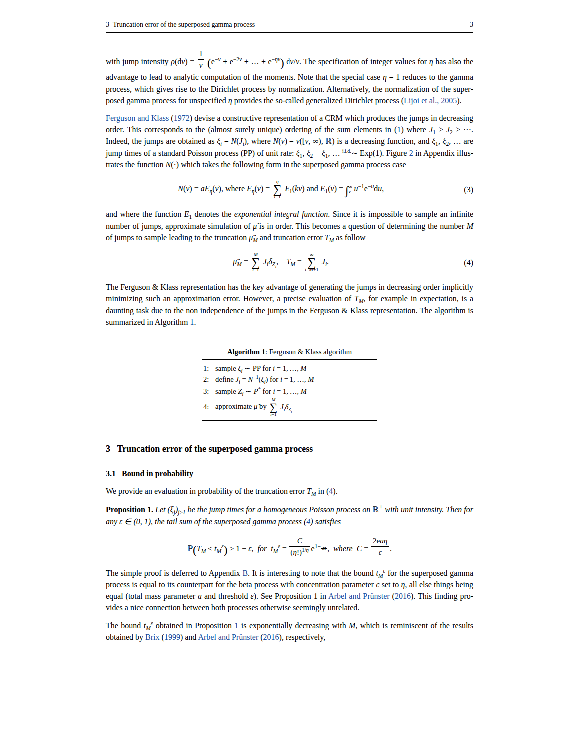3 Truncation error of the superposed gamma process 3
with jump intensity ρ(dv) = 1 v (e−v + e−2v + … + e−ηv) dv/v. The specification of integer values for η has also the advantage to lead to analytic computation of the moments. Note that the special case η = 1 reduces to the gamma process, which gives rise to the Dirichlet process by normalization. Alternatively, the normalization of the superposed gamma process for unspecified η provides the so-called generalized Dirichlet process (Lijoi et al., 2005).
Ferguson and Klass (1972) devise a constructive representation of a CRM which produces the jumps in decreasing order. This corresponds to the (almost surely unique) ordering of the sum elements in (1) where J1 > J2 > ···. Indeed, the jumps are obtained as ξi = N(Ji), where N(v) = ν([v, ∞), ℝ) is a decreasing function, and ξ1, ξ2, … are jump times of a standard Poisson process (PP) of unit rate: ξ1, ξ2 − ξ1, … i.i.d.∼ Exp(1). Figure 2 in Appendix illustrates the function N(·) which takes the following form in the superposed gamma process case
N(v) = aEη(v), where Eη(v) = η∑l=1 E1(kv) and E1(v) = ∫∞v u−1e−udu,
(3)
and where the function E1 denotes the exponential integral function. Since it is impossible to sample an infinite number of jumps, approximate simulation of μ̃ is in order. This becomes a question of determining the number M of jumps to sample leading to the truncation μ̃M and truncation error TM as follow
μ̃M = M∑i=1 JiδZi, TM = ∞∑i=M+1 Ji.
(4)
The Ferguson & Klass representation has the key advantage of generating the jumps in decreasing order implicitly minimizing such an approximation error. However, a precise evaluation of TM, for example in expectation, is a daunting task due to the non independence of the jumps in the Ferguson & Klass representation. The algorithm is summarized in Algorithm 1.
Algorithm 1: Ferguson & Klass algorithm
1: sample ξi ∼ PP for i = 1, …, M
2: define Ji = N−1(ξi) for i = 1, …, M
3: sample Zi ∼ P* for i = 1, …, M
4: approximate μ̃ by M∑i=1 JiδZi
3 Truncation error of the superposed gamma process
3.1 Bound in probability
We provide an evaluation in probability of the truncation error TM in (4).
Proposition 1. Let (ξj)j≥1 be the jump times for a homogeneous Poisson process on ℝ+ with unit intensity. Then for any ε ∈ (0, 1), the tail sum of the superposed gamma process (4) satisfies
ℙ(TM ≤ tMε) ≥ 1 − ε, for tMε = C(η!)1/ηe1−MC, where C = 2eaη ε.
The simple proof is deferred to Appendix B. It is interesting to note that the bound tMε for the superposed gamma process is equal to its counterpart for the beta process with concentration parameter c set to η, all else things being equal (total mass parameter a and threshold ε). See Proposition 1 in Arbel and Prünster (2016). This finding provides a nice connection between both processes otherwise seemingly unrelated.
The bound tMε obtained in Proposition 1 is exponentially decreasing with M, which is reminiscent of the results obtained by Brix (1999) and Arbel and Prünster (2016), respectively,